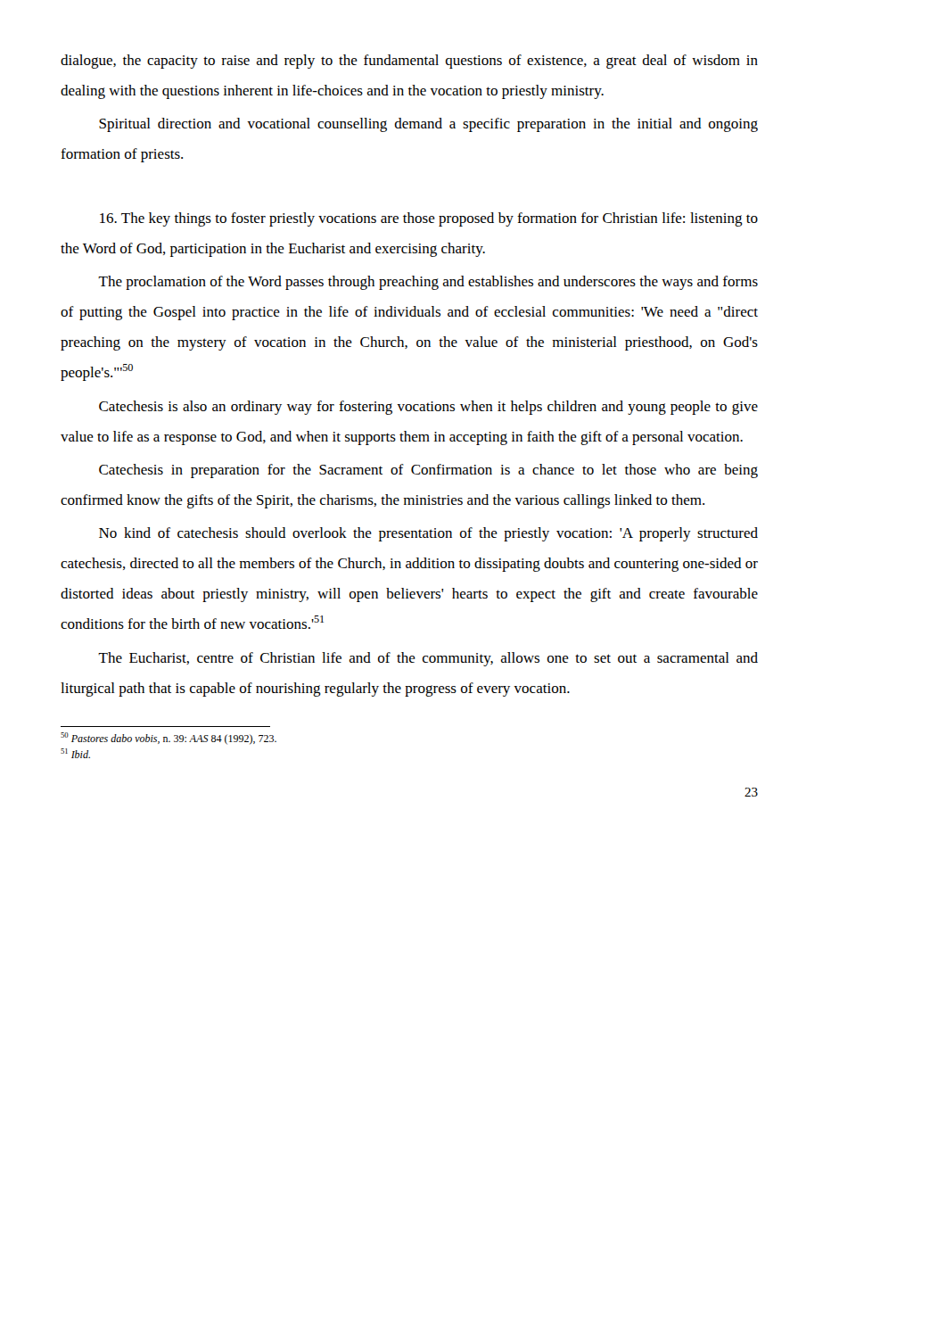dialogue, the capacity to raise and reply to the fundamental questions of existence, a great deal of wisdom in dealing with the questions inherent in life-choices and in the vocation to priestly ministry.
Spiritual direction and vocational counselling demand a specific preparation in the initial and ongoing formation of priests.
16. The key things to foster priestly vocations are those proposed by formation for Christian life: listening to the Word of God, participation in the Eucharist and exercising charity.
The proclamation of the Word passes through preaching and establishes and underscores the ways and forms of putting the Gospel into practice in the life of individuals and of ecclesial communities: 'We need a "direct preaching on the mystery of vocation in the Church, on the value of the ministerial priesthood, on God's people's."'50
Catechesis is also an ordinary way for fostering vocations when it helps children and young people to give value to life as a response to God, and when it supports them in accepting in faith the gift of a personal vocation.
Catechesis in preparation for the Sacrament of Confirmation is a chance to let those who are being confirmed know the gifts of the Spirit, the charisms, the ministries and the various callings linked to them.
No kind of catechesis should overlook the presentation of the priestly vocation: 'A properly structured catechesis, directed to all the members of the Church, in addition to dissipating doubts and countering one-sided or distorted ideas about priestly ministry, will open believers' hearts to expect the gift and create favourable conditions for the birth of new vocations.'51
The Eucharist, centre of Christian life and of the community, allows one to set out a sacramental and liturgical path that is capable of nourishing regularly the progress of every vocation.
50 Pastores dabo vobis, n. 39: AAS 84 (1992), 723.
51 Ibid.
23